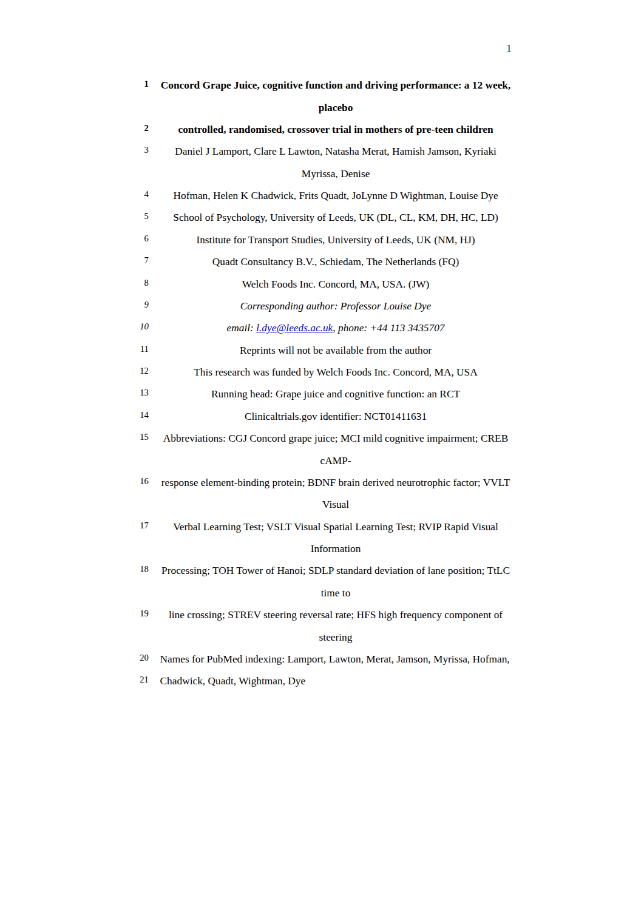1
Concord Grape Juice, cognitive function and driving performance: a 12 week, placebo
controlled, randomised, crossover trial in mothers of pre-teen children
Daniel J Lamport, Clare L Lawton, Natasha Merat, Hamish Jamson, Kyriaki Myrissa, Denise
Hofman, Helen K Chadwick, Frits Quadt, JoLynne D Wightman, Louise Dye
School of Psychology, University of Leeds, UK (DL, CL, KM, DH, HC, LD)
Institute for Transport Studies, University of Leeds, UK (NM, HJ)
Quadt Consultancy B.V., Schiedam, The Netherlands (FQ)
Welch Foods Inc. Concord, MA, USA. (JW)
Corresponding author: Professor Louise Dye
email: l.dye@leeds.ac.uk, phone: +44 113 3435707
Reprints will not be available from the author
This research was funded by Welch Foods Inc. Concord, MA, USA
Running head: Grape juice and cognitive function: an RCT
Clinicaltrials.gov identifier: NCT01411631
Abbreviations: CGJ Concord grape juice; MCI mild cognitive impairment; CREB cAMP-
response element-binding protein; BDNF brain derived neurotrophic factor; VVLT Visual
Verbal Learning Test; VSLT Visual Spatial Learning Test; RVIP Rapid Visual Information
Processing; TOH Tower of Hanoi; SDLP standard deviation of lane position; TtLC time to
line crossing; STREV steering reversal rate; HFS high frequency component of steering
Names for PubMed indexing: Lamport, Lawton, Merat, Jamson, Myrissa, Hofman,
Chadwick, Quadt, Wightman, Dye